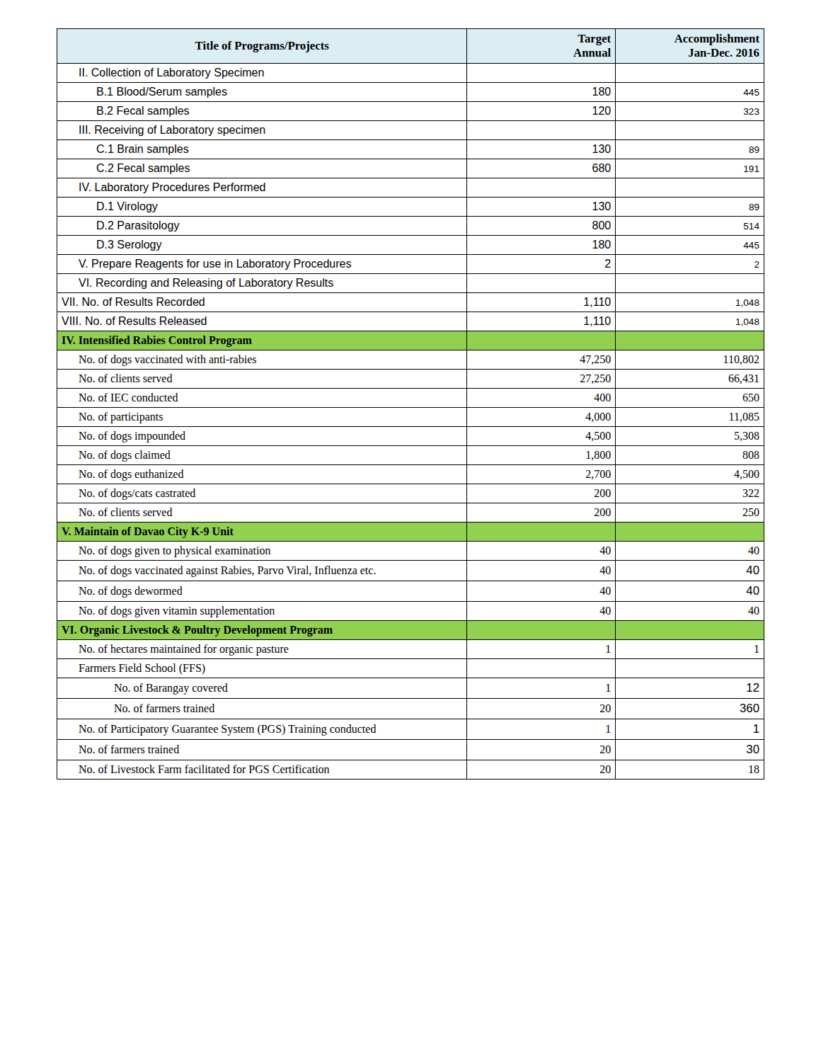| Title of Programs/Projects | Target Annual | Accomplishment Jan-Dec. 2016 |
| --- | --- | --- |
| II. Collection of Laboratory Specimen | | |
| B.1 Blood/Serum samples | 180 | 445 |
| B.2 Fecal samples | 120 | 323 |
| III. Receiving of Laboratory specimen | | |
| C.1 Brain samples | 130 | 89 |
| C.2 Fecal samples | 680 | 191 |
| IV. Laboratory Procedures Performed | | |
| D.1 Virology | 130 | 89 |
| D.2 Parasitology | 800 | 514 |
| D.3 Serology | 180 | 445 |
| V. Prepare Reagents for use in Laboratory Procedures | 2 | 2 |
| VI. Recording and Releasing of Laboratory Results | | |
| VII. No. of Results Recorded | 1,110 | 1,048 |
| VIII. No. of Results Released | 1,110 | 1,048 |
| IV. Intensified Rabies Control Program | | |
| No. of dogs vaccinated with anti-rabies | 47,250 | 110,802 |
| No. of clients served | 27,250 | 66,431 |
| No. of IEC conducted | 400 | 650 |
| No. of participants | 4,000 | 11,085 |
| No. of dogs impounded | 4,500 | 5,308 |
| No. of dogs claimed | 1,800 | 808 |
| No. of dogs euthanized | 2,700 | 4,500 |
| No. of dogs/cats castrated | 200 | 322 |
| No. of clients served | 200 | 250 |
| V. Maintain of Davao City K-9 Unit | | |
| No. of dogs given to physical examination | 40 | 40 |
| No. of dogs vaccinated against Rabies, Parvo Viral, Influenza etc. | 40 | 40 |
| No. of dogs dewormed | 40 | 40 |
| No. of dogs given vitamin supplementation | 40 | 40 |
| VI. Organic Livestock & Poultry Development Program | | |
| No. of hectares maintained for organic pasture | 1 | 1 |
| Farmers Field School (FFS) | | |
| No. of Barangay covered | 1 | 12 |
| No. of farmers trained | 20 | 360 |
| No. of Participatory Guarantee System (PGS) Training conducted | 1 | 1 |
| No. of farmers trained | 20 | 30 |
| No. of Livestock Farm facilitated for PGS Certification | 20 | 18 |